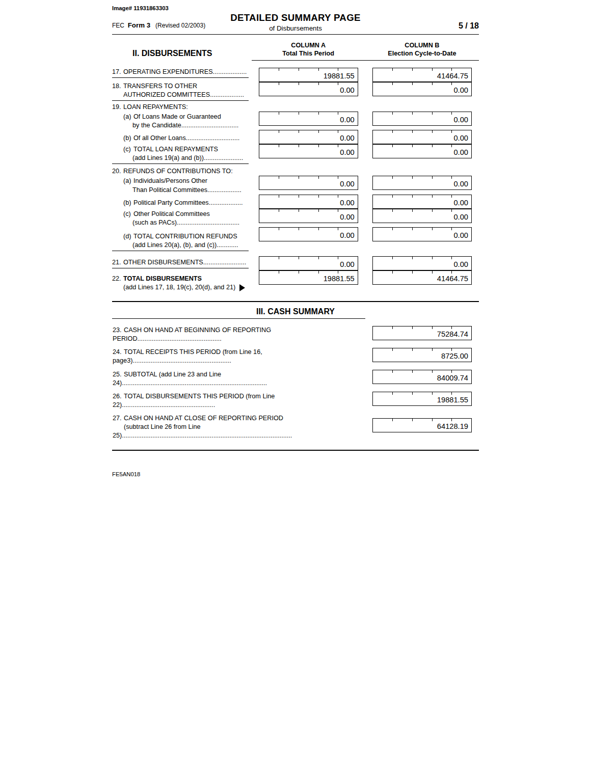Image# 11931863303
FEC Form 3 (Revised 02/2003)
DETAILED SUMMARY PAGE
of Disbursements
5 / 18
II. DISBURSEMENTS
COLUMN A
Total This Period
COLUMN B
Election Cycle-to-Date
| 17. OPERATING EXPENDITURES ................... | 19881.55 | 41464.75 |
| 18. TRANSFERS TO OTHER AUTHORIZED COMMITTEES ................... | 0.00 | 0.00 |
| 19. LOAN REPAYMENTS: | | |
| (a) Of Loans Made or Guaranteed by the Candidate ................................ | 0.00 | 0.00 |
| (b) Of all Other Loans .............................. | 0.00 | 0.00 |
| (c) TOTAL LOAN REPAYMENTS (add Lines 19(a) and (b)) ...................... | 0.00 | 0.00 |
| 20. REFUNDS OF CONTRIBUTIONS TO: | | |
| (a) Individuals/Persons Other Than Political Committees ................... | 0.00 | 0.00 |
| (b) Political Party Committees ................... | 0.00 | 0.00 |
| (c) Other Political Committees (such as PACs) ................................... | 0.00 | 0.00 |
| (d) TOTAL CONTRIBUTION REFUNDS (add Lines 20(a), (b), and (c)) ............ | 0.00 | 0.00 |
| 21. OTHER DISBURSEMENTS ........................ | 0.00 | 0.00 |
| 22. TOTAL DISBURSEMENTS (add Lines 17, 18, 19(c), 20(d), and 21) | 19881.55 | 41464.75 |
III. CASH SUMMARY
| 23. CASH ON HAND AT BEGINNING OF REPORTING PERIOD ............................................... | 75284.74 |
| 24. TOTAL RECEIPTS THIS PERIOD (from Line 16, page3) ....................................................... | 8725.00 |
| 25. SUBTOTAL (add Line 23 and Line 24) ................................................................................. | 84009.74 |
| 26. TOTAL DISBURSEMENTS THIS PERIOD (from Line 22) .................................................... | 19881.55 |
| 27. CASH ON HAND AT CLOSE OF REPORTING PERIOD (subtract Line 26 from Line 25) ............................................................................................... | 64128.19 |
FE5AN018